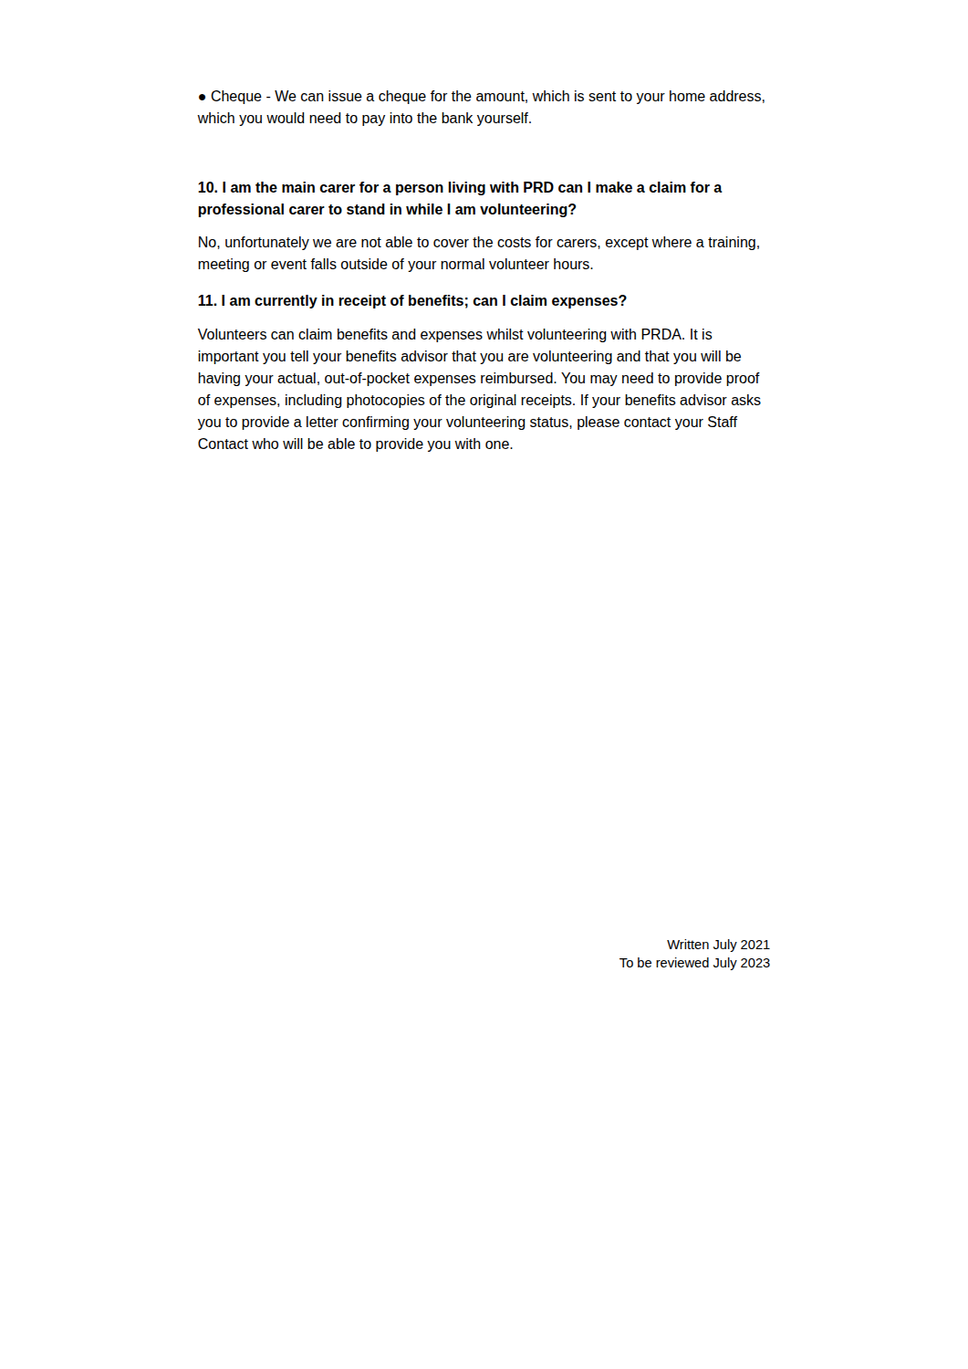● Cheque - We can issue a cheque for the amount, which is sent to your home address, which you would need to pay into the bank yourself.
10. I am the main carer for a person living with PRD can I make a claim for a professional carer to stand in while I am volunteering?
No, unfortunately we are not able to cover the costs for carers, except where a training, meeting or event falls outside of your normal volunteer hours.
11. I am currently in receipt of benefits; can I claim expenses?
Volunteers can claim benefits and expenses whilst volunteering with PRDA. It is important you tell your benefits advisor that you are volunteering and that you will be having your actual, out-of-pocket expenses reimbursed. You may need to provide proof of expenses, including photocopies of the original receipts. If your benefits advisor asks you to provide a letter confirming your volunteering status, please contact your Staff Contact who will be able to provide you with one.
Written July 2021
To be reviewed July 2023